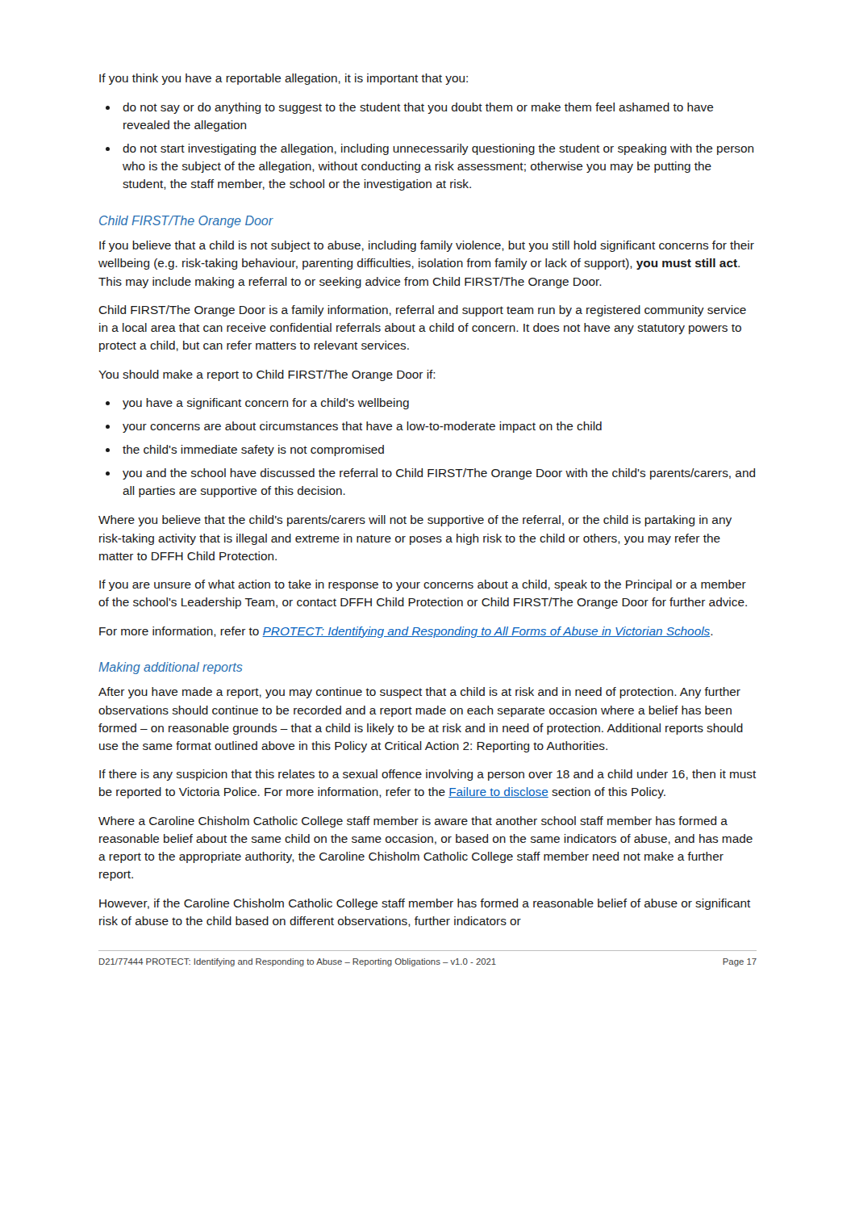If you think you have a reportable allegation, it is important that you:
do not say or do anything to suggest to the student that you doubt them or make them feel ashamed to have revealed the allegation
do not start investigating the allegation, including unnecessarily questioning the student or speaking with the person who is the subject of the allegation, without conducting a risk assessment; otherwise you may be putting the student, the staff member, the school or the investigation at risk.
Child FIRST/The Orange Door
If you believe that a child is not subject to abuse, including family violence, but you still hold significant concerns for their wellbeing (e.g. risk-taking behaviour, parenting difficulties, isolation from family or lack of support), you must still act. This may include making a referral to or seeking advice from Child FIRST/The Orange Door.
Child FIRST/The Orange Door is a family information, referral and support team run by a registered community service in a local area that can receive confidential referrals about a child of concern. It does not have any statutory powers to protect a child, but can refer matters to relevant services.
You should make a report to Child FIRST/The Orange Door if:
you have a significant concern for a child's wellbeing
your concerns are about circumstances that have a low-to-moderate impact on the child
the child's immediate safety is not compromised
you and the school have discussed the referral to Child FIRST/The Orange Door with the child's parents/carers, and all parties are supportive of this decision.
Where you believe that the child's parents/carers will not be supportive of the referral, or the child is partaking in any risk-taking activity that is illegal and extreme in nature or poses a high risk to the child or others, you may refer the matter to DFFH Child Protection.
If you are unsure of what action to take in response to your concerns about a child, speak to the Principal or a member of the school's Leadership Team, or contact DFFH Child Protection or Child FIRST/The Orange Door for further advice.
For more information, refer to PROTECT: Identifying and Responding to All Forms of Abuse in Victorian Schools.
Making additional reports
After you have made a report, you may continue to suspect that a child is at risk and in need of protection. Any further observations should continue to be recorded and a report made on each separate occasion where a belief has been formed – on reasonable grounds – that a child is likely to be at risk and in need of protection. Additional reports should use the same format outlined above in this Policy at Critical Action 2: Reporting to Authorities.
If there is any suspicion that this relates to a sexual offence involving a person over 18 and a child under 16, then it must be reported to Victoria Police. For more information, refer to the Failure to disclose section of this Policy.
Where a Caroline Chisholm Catholic College staff member is aware that another school staff member has formed a reasonable belief about the same child on the same occasion, or based on the same indicators of abuse, and has made a report to the appropriate authority, the Caroline Chisholm Catholic College staff member need not make a further report.
However, if the Caroline Chisholm Catholic College staff member has formed a reasonable belief of abuse or significant risk of abuse to the child based on different observations, further indicators or
D21/77444 PROTECT: Identifying and Responding to Abuse – Reporting Obligations – v1.0 - 2021 Page 17